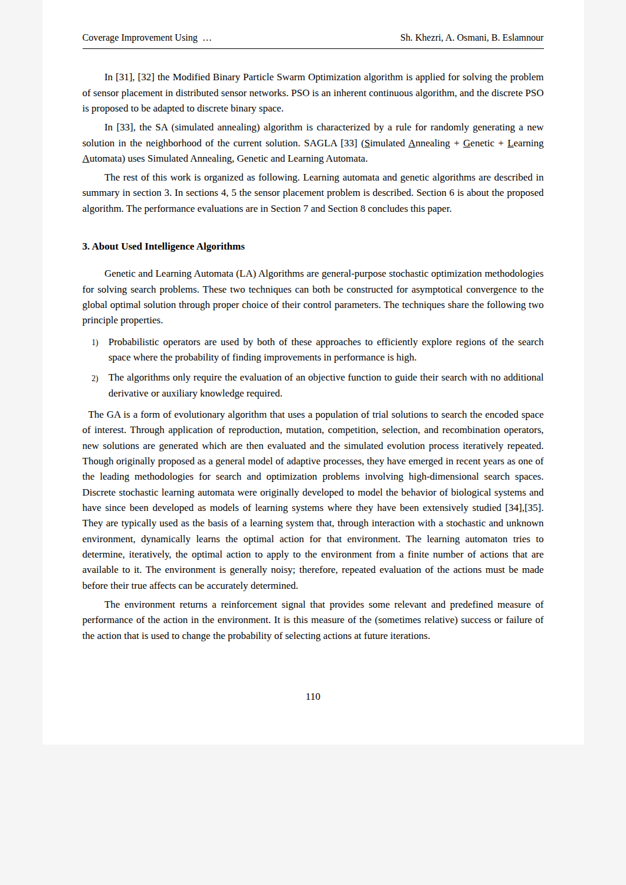Coverage Improvement Using … Sh. Khezri, A. Osmani, B. Eslamnour
In [31], [32] the Modified Binary Particle Swarm Optimization algorithm is applied for solving the problem of sensor placement in distributed sensor networks. PSO is an inherent continuous algorithm, and the discrete PSO is proposed to be adapted to discrete binary space.
In [33], the SA (simulated annealing) algorithm is characterized by a rule for randomly generating a new solution in the neighborhood of the current solution. SAGLA [33] (Simulated Annealing + Genetic + Learning Automata) uses Simulated Annealing, Genetic and Learning Automata.
The rest of this work is organized as following. Learning automata and genetic algorithms are described in summary in section 3. In sections 4, 5 the sensor placement problem is described. Section 6 is about the proposed algorithm. The performance evaluations are in Section 7 and Section 8 concludes this paper.
3. About Used Intelligence Algorithms
Genetic and Learning Automata (LA) Algorithms are general-purpose stochastic optimization methodologies for solving search problems. These two techniques can both be constructed for asymptotical convergence to the global optimal solution through proper choice of their control parameters. The techniques share the following two principle properties.
Probabilistic operators are used by both of these approaches to efficiently explore regions of the search space where the probability of finding improvements in performance is high.
The algorithms only require the evaluation of an objective function to guide their search with no additional derivative or auxiliary knowledge required.
The GA is a form of evolutionary algorithm that uses a population of trial solutions to search the encoded space of interest. Through application of reproduction, mutation, competition, selection, and recombination operators, new solutions are generated which are then evaluated and the simulated evolution process iteratively repeated. Though originally proposed as a general model of adaptive processes, they have emerged in recent years as one of the leading methodologies for search and optimization problems involving high-dimensional search spaces. Discrete stochastic learning automata were originally developed to model the behavior of biological systems and have since been developed as models of learning systems where they have been extensively studied [34],[35]. They are typically used as the basis of a learning system that, through interaction with a stochastic and unknown environment, dynamically learns the optimal action for that environment. The learning automaton tries to determine, iteratively, the optimal action to apply to the environment from a finite number of actions that are available to it. The environment is generally noisy; therefore, repeated evaluation of the actions must be made before their true affects can be accurately determined.
The environment returns a reinforcement signal that provides some relevant and predefined measure of performance of the action in the environment. It is this measure of the (sometimes relative) success or failure of the action that is used to change the probability of selecting actions at future iterations.
110